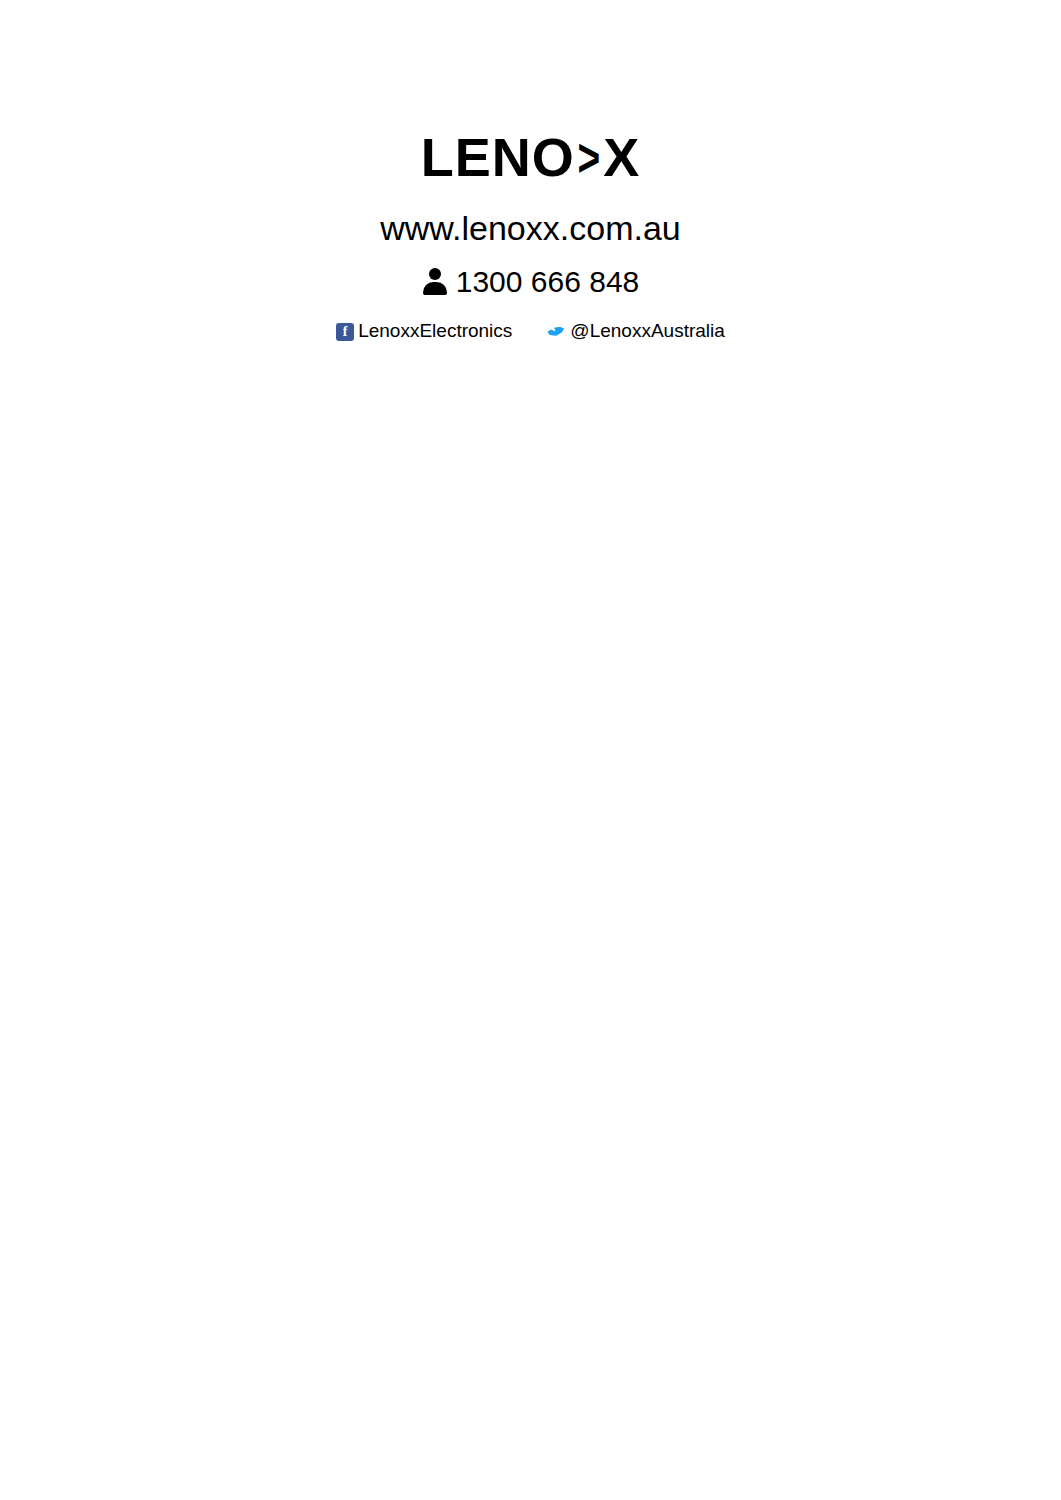LENO>X
www.lenoxx.com.au
1300 666 848
LenoxxElectronics @LenoxxAustralia